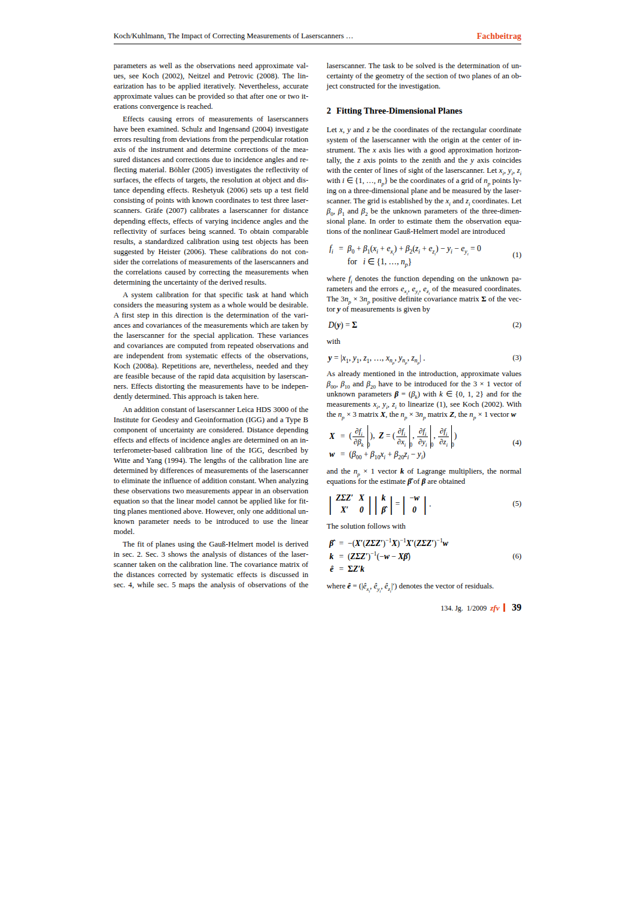Koch/Kuhlmann, The Impact of Correcting Measurements of Laserscanners … Fachbeitrag
parameters as well as the observations need approximate values, see Koch (2002), Neitzel and Petrovic (2008). The linearization has to be applied iteratively. Nevertheless, accurate approximate values can be provided so that after one or two iterations convergence is reached.
Effects causing errors of measurements of laserscanners have been examined. Schulz and Ingensand (2004) investigate errors resulting from deviations from the perpendicular rotation axis of the instrument and determine corrections of the measured distances and corrections due to incidence angles and reflecting material. Böhler (2005) investigates the reflectivity of surfaces, the effects of targets, the resolution at object and distance depending effects. Reshetyuk (2006) sets up a test field consisting of points with known coordinates to test three laserscanners. Gräfe (2007) calibrates a laserscanner for distance depending effects, effects of varying incidence angles and the reflectivity of surfaces being scanned. To obtain comparable results, a standardized calibration using test objects has been suggested by Heister (2006). These calibrations do not consider the correlations of measurements of the laserscanners and the correlations caused by correcting the measurements when determining the uncertainty of the derived results.
A system calibration for that specific task at hand which considers the measuring system as a whole would be desirable. A first step in this direction is the determination of the variances and covariances of the measurements which are taken by the laserscanner for the special application. These variances and covariances are computed from repeated observations and are independent from systematic effects of the observations, Koch (2008a). Repetitions are, nevertheless, needed and they are feasible because of the rapid data acquisition by laserscanners. Effects distorting the measurements have to be independently determined. This approach is taken here.
An addition constant of laserscanner Leica HDS 3000 of the Institute for Geodesy and Geoinformation (IGG) and a Type B component of uncertainty are considered. Distance depending effects and effects of incidence angles are determined on an interferometer-based calibration line of the IGG, described by Witte and Yang (1994). The lengths of the calibration line are determined by differences of measurements of the laserscanner to eliminate the influence of addition constant. When analyzing these observations two measurements appear in an observation equation so that the linear model cannot be applied like for fitting planes mentioned above. However, only one additional unknown parameter needs to be introduced to use the linear model.
The fit of planes using the Gauß-Helmert model is derived in sec. 2. Sec. 3 shows the analysis of distances of the laserscanner taken on the calibration line. The covariance matrix of the distances corrected by systematic effects is discussed in sec. 4, while sec. 5 maps the analysis of observations of the laserscanner. The task to be solved is the determination of uncertainty of the geometry of the section of two planes of an object constructed for the investigation.
2 Fitting Three-Dimensional Planes
Let x, y and z be the coordinates of the rectangular coordinate system of the laserscanner with the origin at the center of instrument. The x axis lies with a good approximation horizontally, the z axis points to the zenith and the y axis coincides with the center of lines of sight of the laserscanner. Let xi, yi, zi with i ∈ {1, …, np} be the coordinates of a grid of np points lying on a three-dimensional plane and be measured by the laserscanner. The grid is established by the xi and zi coordinates. Let β0, β1 and β2 be the unknown parameters of the three-dimensional plane. In order to estimate them the observation equations of the nonlinear Gauß-Helmert model are introduced
| f i | = | β 0 + β 1 ( x i + e x i ) + β 2 ( z i + e z i ) − y i − e y i = 0 |
| | | for i ∈ {1, …, n p } |
(1)
where fi denotes the function depending on the unknown parameters and the errors exi, eyi, ezi of the measured coordinates. The 3np × 3np positive definite covariance matrix Σ of the vector y of measurements is given by
D(y) = Σ (2)
with
y = |x1, y1, z1, …, xnp, ynp, znp| . (3)
As already mentioned in the introduction, approximate values β00, β10 and β20 have to be introduced for the 3 × 1 vector of unknown parameters β = (βk) with k ∈ {0, 1, 2} and for the measurements xi, yi, zi to linearize (1), see Koch (2002). With the np × 3 matrix X, the np × 3np matrix Z, the np × 1 vector w
| X | = | ( ∂ f i ∂ β k 0 ), Z = ( ∂ f i ∂ x i 0 , ∂ f i ∂ y i 0 , ∂ f i ∂ z i 0 ) |
| w | = | ( β 00 + β 10 x i + β 20 z i − y i ) |
(4)
and the np × 1 vector k of Lagrange multipliers, the normal equations for the estimate β̂ of β are obtained
|
| ZΣZ′ | X |
| X′ | 0 |
| |
| k |
| β̂ |
| = |
| − w |
| 0 |
| . (5)
The solution follows with
| β̂ | = | −( X′ ( ZΣZ′ ) −1 X ) −1 X′ ( ZΣZ′ ) −1 w |
| k | = | ( ZΣZ′ ) −1 (− w − X β̂ ) |
| ê | = | Σ Z′ k |
(6)
where ê = (|êxi, êyi, êzi|′) denotes the vector of residuals.
134. Jg. 1/2009 zfv 39